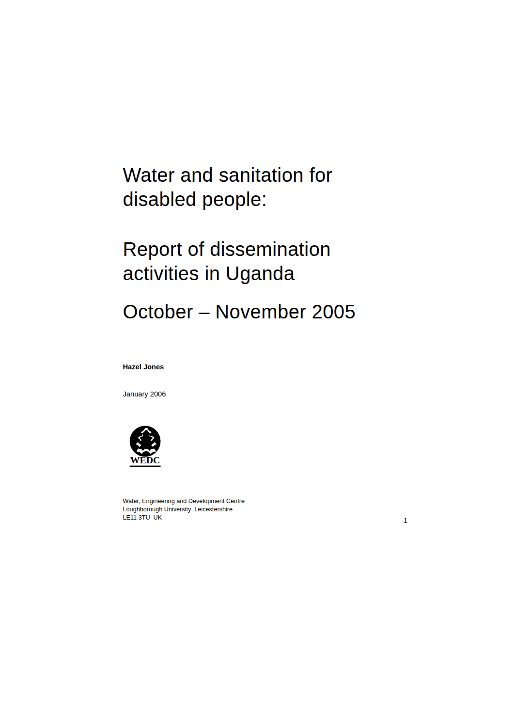Water and sanitation for disabled people:
Report of dissemination activities in Uganda
October – November 2005
Hazel Jones
January 2006
WEDC
Water, Engineering and Development Centre
Loughborough University Leicestershire
LE11 3TU UK
1